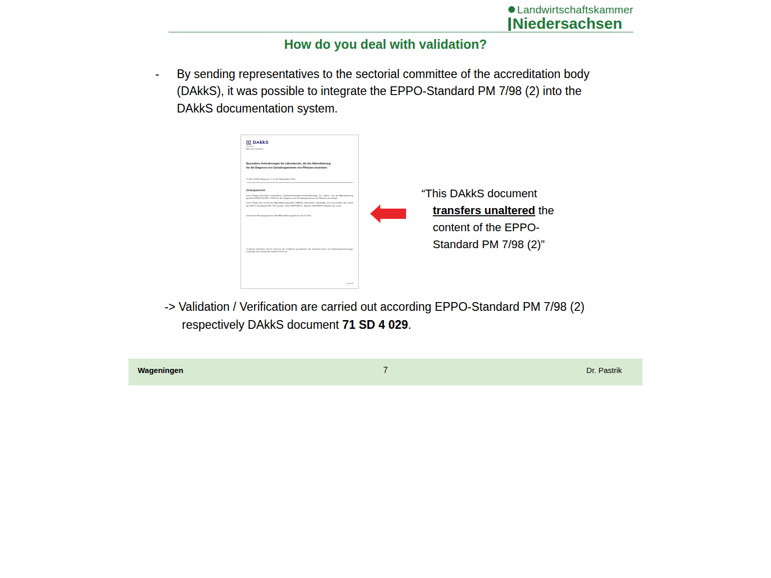Landwirtschaftskammer
Niedersachsen
How do you deal with validation?
- By sending representatives to the sectorial committee of the accreditation body (DAkkS), it was possible to integrate the EPPO-Standard PM 7/98 (2) into the DAkkS documentation system.
((( DAkkS Deutsche
Akkreditierungsstelle
Besondere Anforderungen für Laboratorien, die die Akkreditierung
für die Diagnose von Schadorganismen von Pflanzen anstreben
71 SD 4 029 | Revision: 1.1 | 06. November 2015
Geltungsbereich:
Diese Regel beinhaltet verbindliche Qualitätsmanagementanforderungen für Labore, die die Akkreditierung gemäß DIN EN ISO/IEC 17025 für die Diagnose von Schadorganismen von Pflanzen anstreben.
Diese Regel der Deutschen Akkreditierungsstelle (DAkkS) übernimmt vollständig und unverändert den Inhalt des EPPO-Standards PM 7-98. (Quelle: 2010 OEPP/EPPO, Bulletin OEPP/EPPO Bulletin 40, 5-22).
Datum der Bestätigung durch den Akkreditierungsbeirat: 03.11.2015
In diesem Dokument wird im Interesse der Lesbarkeit grundsätzlich die männliche Form von Funktionsbezeichnungen verwendet; dies schließt die weibliche Form ein.
1 von 59
“This DAkkS document transfers unaltered the content of the EPPO- Standard PM 7/98 (2)”
-> Validation / Verification are carried out according EPPO-Standard PM 7/98 (2) respectively DAkkS document 71 SD 4 029.
Wageningen
7
Dr. Pastrik